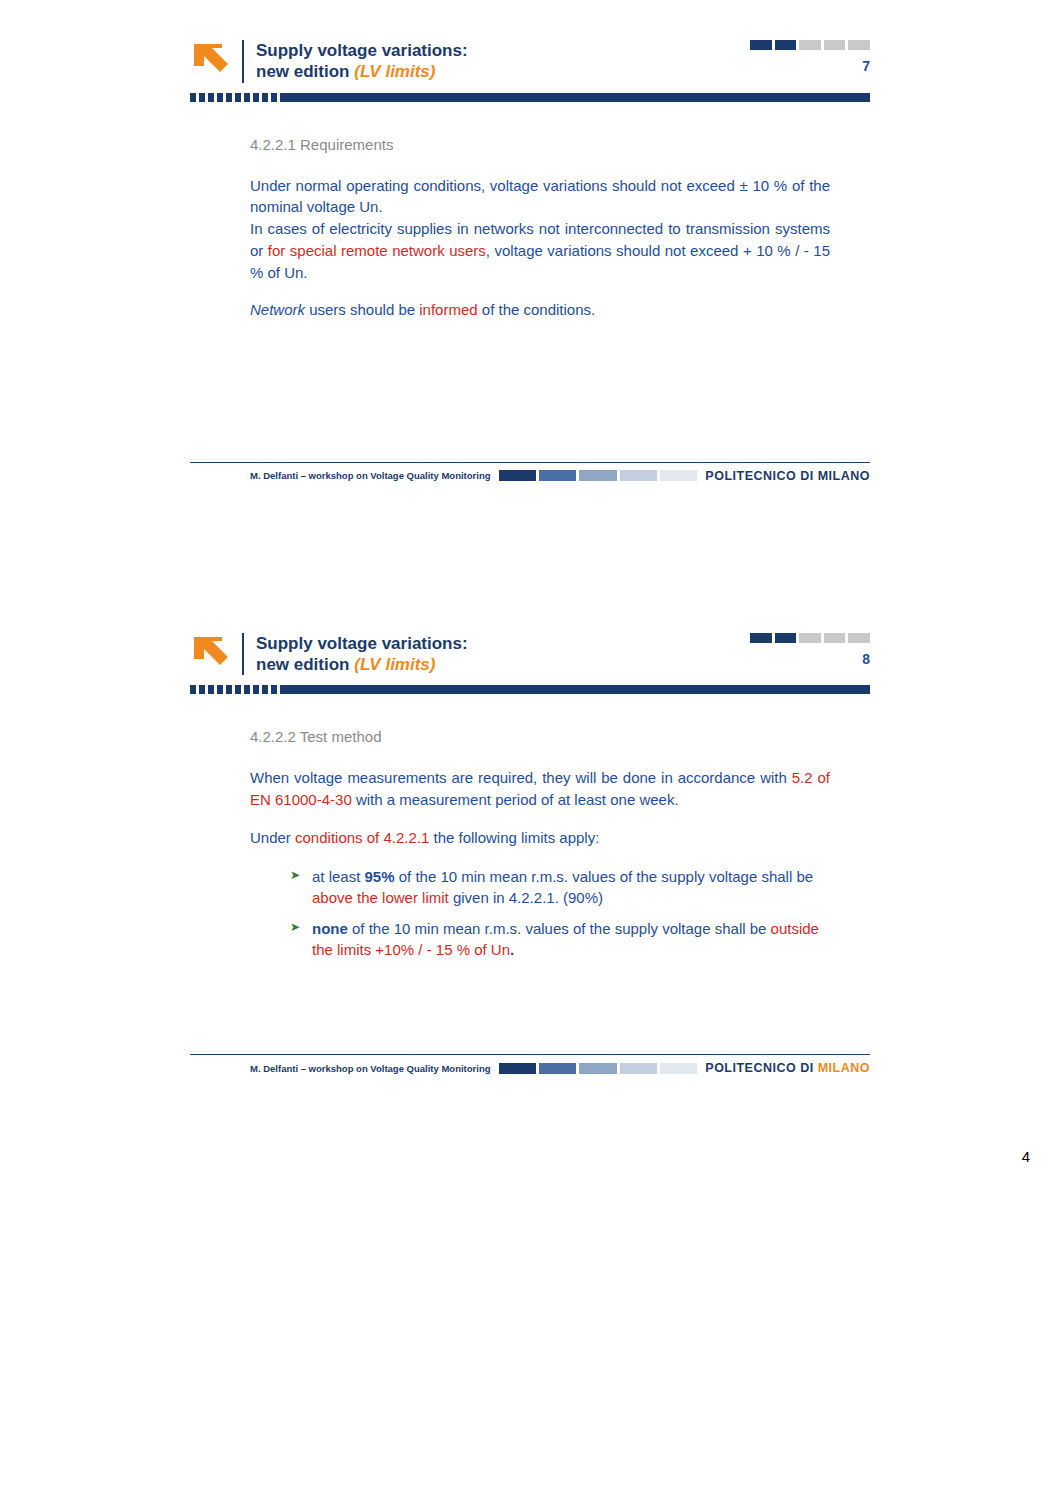Supply voltage variations:
new edition (LV limits)
7
4.2.2.1 Requirements
Under normal operating conditions, voltage variations should not exceed ± 10 % of the nominal voltage Un.
In cases of electricity supplies in networks not interconnected to transmission systems or for special remote network users, voltage variations should not exceed + 10 % / - 15 % of Un.
Network users should be informed of the conditions.
M. Delfanti – workshop on Voltage Quality Monitoring
POLITECNICO DI MILANO
Supply voltage variations:
new edition (LV limits)
8
4.2.2.2 Test method
When voltage measurements are required, they will be done in accordance with 5.2 of EN 61000-4-30 with a measurement period of at least one week.
Under conditions of 4.2.2.1 the following limits apply:
at least 95% of the 10 min mean r.m.s. values of the supply voltage shall be above the lower limit given in 4.2.2.1. (90%)
none of the 10 min mean r.m.s. values of the supply voltage shall be outside the limits +10% / - 15 % of Un.
M. Delfanti – workshop on Voltage Quality Monitoring
POLITECNICO DI MILANO
4